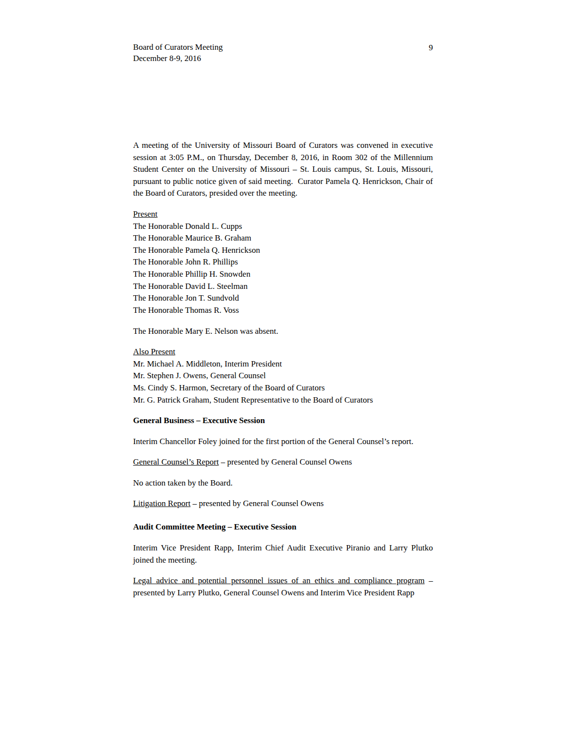Board of Curators Meeting
December 8-9, 2016
9
A meeting of the University of Missouri Board of Curators was convened in executive session at 3:05 P.M., on Thursday, December 8, 2016, in Room 302 of the Millennium Student Center on the University of Missouri – St. Louis campus, St. Louis, Missouri, pursuant to public notice given of said meeting. Curator Pamela Q. Henrickson, Chair of the Board of Curators, presided over the meeting.
Present
The Honorable Donald L. Cupps
The Honorable Maurice B. Graham
The Honorable Pamela Q. Henrickson
The Honorable John R. Phillips
The Honorable Phillip H. Snowden
The Honorable David L. Steelman
The Honorable Jon T. Sundvold
The Honorable Thomas R. Voss
The Honorable Mary E. Nelson was absent.
Also Present
Mr. Michael A. Middleton, Interim President
Mr. Stephen J. Owens, General Counsel
Ms. Cindy S. Harmon, Secretary of the Board of Curators
Mr. G. Patrick Graham, Student Representative to the Board of Curators
General Business – Executive Session
Interim Chancellor Foley joined for the first portion of the General Counsel’s report.
General Counsel’s Report – presented by General Counsel Owens
No action taken by the Board.
Litigation Report – presented by General Counsel Owens
Audit Committee Meeting – Executive Session
Interim Vice President Rapp, Interim Chief Audit Executive Piranio and Larry Plutko joined the meeting.
Legal advice and potential personnel issues of an ethics and compliance program – presented by Larry Plutko, General Counsel Owens and Interim Vice President Rapp